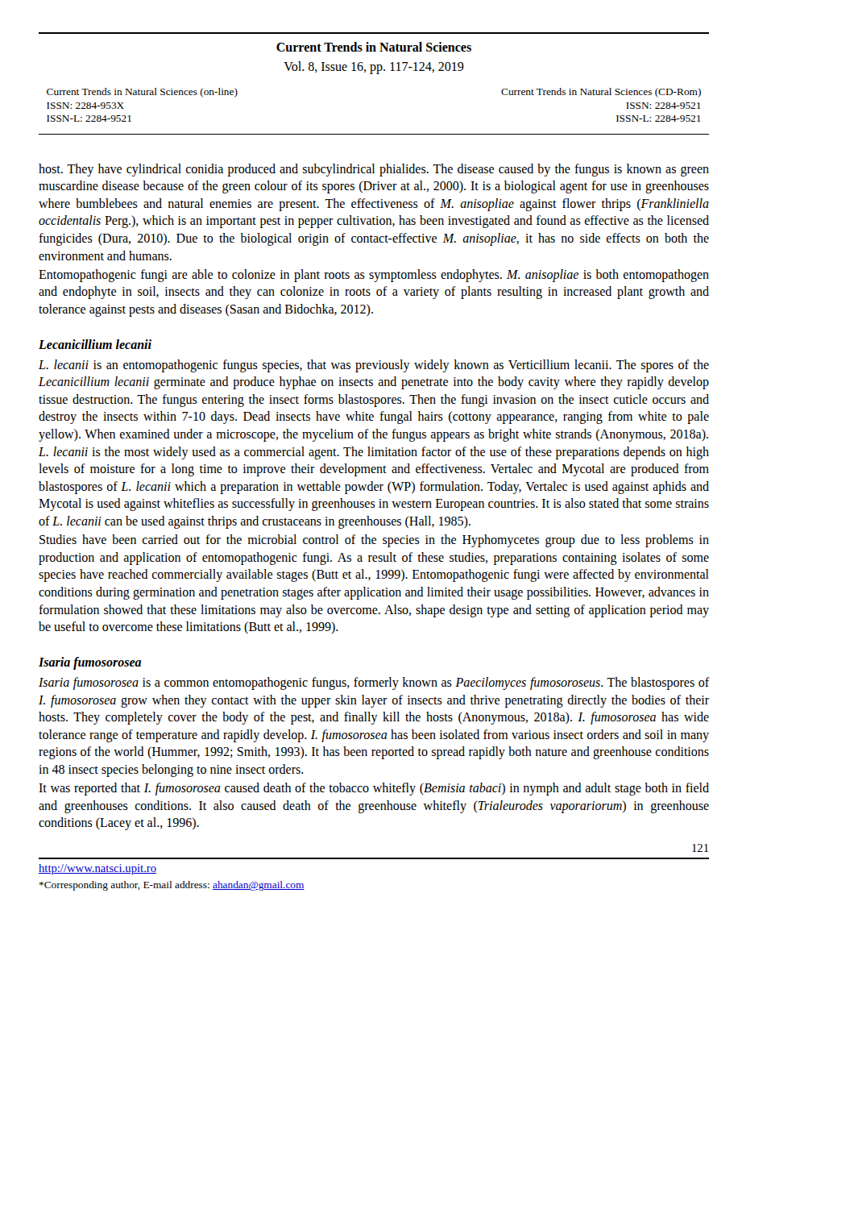Current Trends in Natural Sciences
Vol. 8, Issue 16, pp. 117-124, 2019
| Current Trends in Natural Sciences (on-line) | Current Trends in Natural Sciences (CD-Rom) |
| ISSN: 2284-953X | ISSN: 2284-9521 |
| ISSN-L: 2284-9521 | ISSN-L: 2284-9521 |
host. They have cylindrical conidia produced and subcylindrical phialides. The disease caused by the fungus is known as green muscardine disease because of the green colour of its spores (Driver at al., 2000). It is a biological agent for use in greenhouses where bumblebees and natural enemies are present. The effectiveness of M. anisopliae against flower thrips (Frankliniella occidentalis Perg.), which is an important pest in pepper cultivation, has been investigated and found as effective as the licensed fungicides (Dura, 2010). Due to the biological origin of contact-effective M. anisopliae, it has no side effects on both the environment and humans.
Entomopathogenic fungi are able to colonize in plant roots as symptomless endophytes. M. anisopliae is both entomopathogen and endophyte in soil, insects and they can colonize in roots of a variety of plants resulting in increased plant growth and tolerance against pests and diseases (Sasan and Bidochka, 2012).
Lecanicillium lecanii
L. lecanii is an entomopathogenic fungus species, that was previously widely known as Verticillium lecanii. The spores of the Lecanicillium lecanii germinate and produce hyphae on insects and penetrate into the body cavity where they rapidly develop tissue destruction. The fungus entering the insect forms blastospores. Then the fungi invasion on the insect cuticle occurs and destroy the insects within 7-10 days. Dead insects have white fungal hairs (cottony appearance, ranging from white to pale yellow). When examined under a microscope, the mycelium of the fungus appears as bright white strands (Anonymous, 2018a). L. lecanii is the most widely used as a commercial agent. The limitation factor of the use of these preparations depends on high levels of moisture for a long time to improve their development and effectiveness. Vertalec and Mycotal are produced from blastospores of L. lecanii which a preparation in wettable powder (WP) formulation. Today, Vertalec is used against aphids and Mycotal is used against whiteflies as successfully in greenhouses in western European countries. It is also stated that some strains of L. lecanii can be used against thrips and crustaceans in greenhouses (Hall, 1985).
Studies have been carried out for the microbial control of the species in the Hyphomycetes group due to less problems in production and application of entomopathogenic fungi. As a result of these studies, preparations containing isolates of some species have reached commercially available stages (Butt et al., 1999). Entomopathogenic fungi were affected by environmental conditions during germination and penetration stages after application and limited their usage possibilities. However, advances in formulation showed that these limitations may also be overcome. Also, shape design type and setting of application period may be useful to overcome these limitations (Butt et al., 1999).
Isaria fumosorosea
Isaria fumosorosea is a common entomopathogenic fungus, formerly known as Paecilomyces fumosoroseus. The blastospores of I. fumosorosea grow when they contact with the upper skin layer of insects and thrive penetrating directly the bodies of their hosts. They completely cover the body of the pest, and finally kill the hosts (Anonymous, 2018a). I. fumosorosea has wide tolerance range of temperature and rapidly develop. I. fumosorosea has been isolated from various insect orders and soil in many regions of the world (Hummer, 1992; Smith, 1993). It has been reported to spread rapidly both nature and greenhouse conditions in 48 insect species belonging to nine insect orders.
It was reported that I. fumosorosea caused death of the tobacco whitefly (Bemisia tabaci) in nymph and adult stage both in field and greenhouses conditions. It also caused death of the greenhouse whitefly (Trialeurodes vaporariorum) in greenhouse conditions (Lacey et al., 1996).
121
http://www.natsci.upit.ro
*Corresponding author, E-mail address: ahandan@gmail.com